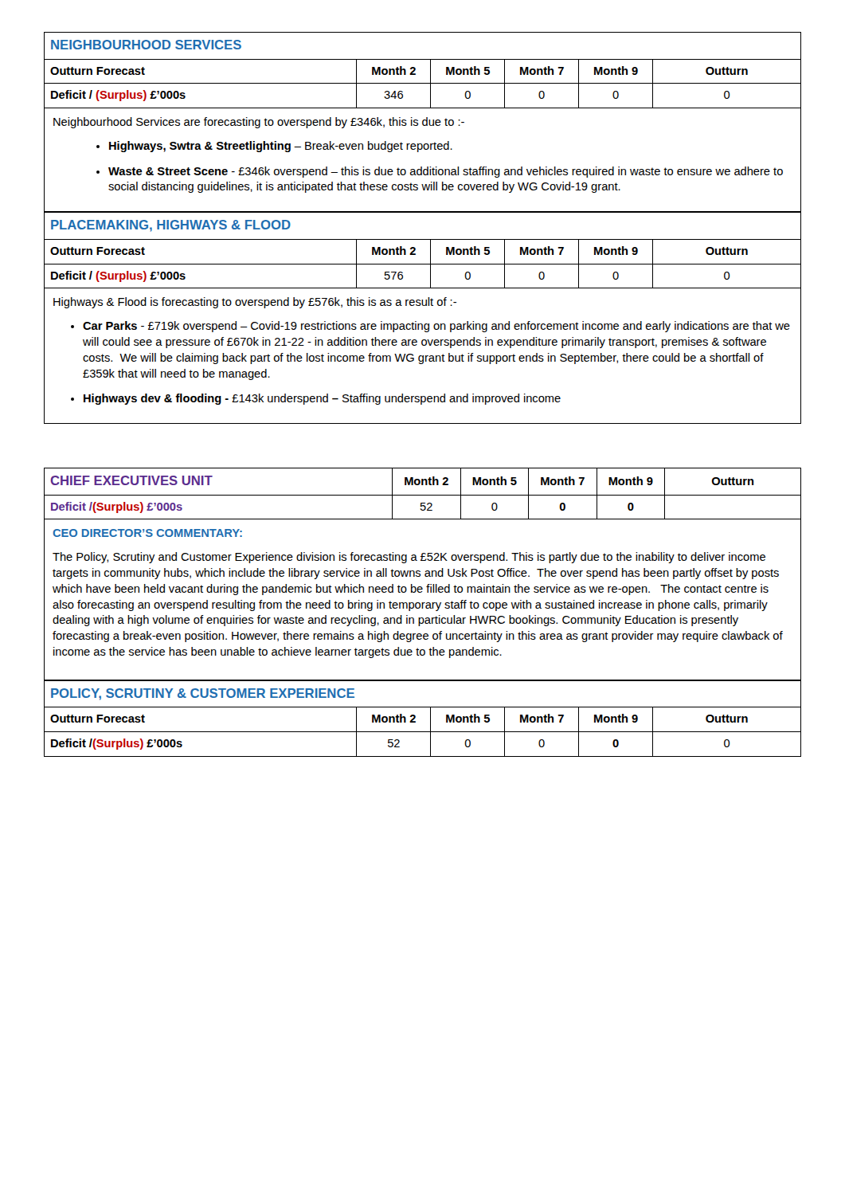| NEIGHBOURHOOD SERVICES |
| Outturn Forecast | Month 2 | Month 5 | Month 7 | Month 9 | Outturn |
| Deficit / (Surplus) £’000s | 346 | 0 | 0 | 0 | 0 |
| Neighbourhood Services are forecasting to overspend by £346k, this is due to :- Highways, Swtra & Streetlighting – Break-even budget reported. Waste & Street Scene - £346k overspend – this is due to additional staffing and vehicles required in waste to ensure we adhere to social distancing guidelines, it is anticipated that these costs will be covered by WG Covid-19 grant. |
| PLACEMAKING, HIGHWAYS & FLOOD |
| Outturn Forecast | Month 2 | Month 5 | Month 7 | Month 9 | Outturn |
| Deficit / (Surplus) £’000s | 576 | 0 | 0 | 0 | 0 |
| Highways & Flood is forecasting to overspend by £576k, this is as a result of :- Car Parks - £719k overspend – Covid-19 restrictions are impacting on parking and enforcement income and early indications are that we will could see a pressure of £670k in 21-22 - in addition there are overspends in expenditure primarily transport, premises & software costs. We will be claiming back part of the lost income from WG grant but if support ends in September, there could be a shortfall of £359k that will need to be managed. Highways dev & flooding - £143k underspend – Staffing underspend and improved income |
| CHIEF EXECUTIVES UNIT | Month 2 | Month 5 | Month 7 | Month 9 | Outturn |
| Deficit / (Surplus) £’000s | 52 | 0 | 0 | 0 | |
| CEO DIRECTOR’S COMMENTARY: The Policy, Scrutiny and Customer Experience division is forecasting a £52K overspend. This is partly due to the inability to deliver income targets in community hubs, which include the library service in all towns and Usk Post Office. The over spend has been partly offset by posts which have been held vacant during the pandemic but which need to be filled to maintain the service as we re-open. The contact centre is also forecasting an overspend resulting from the need to bring in temporary staff to cope with a sustained increase in phone calls, primarily dealing with a high volume of enquiries for waste and recycling, and in particular HWRC bookings. Community Education is presently forecasting a break-even position. However, there remains a high degree of uncertainty in this area as grant provider may require clawback of income as the service has been unable to achieve learner targets due to the pandemic. |
| POLICY, SCRUTINY & CUSTOMER EXPERIENCE |
| Outturn Forecast | Month 2 | Month 5 | Month 7 | Month 9 | Outturn |
| Deficit / (Surplus) £’000s | 52 | 0 | 0 | 0 | 0 |